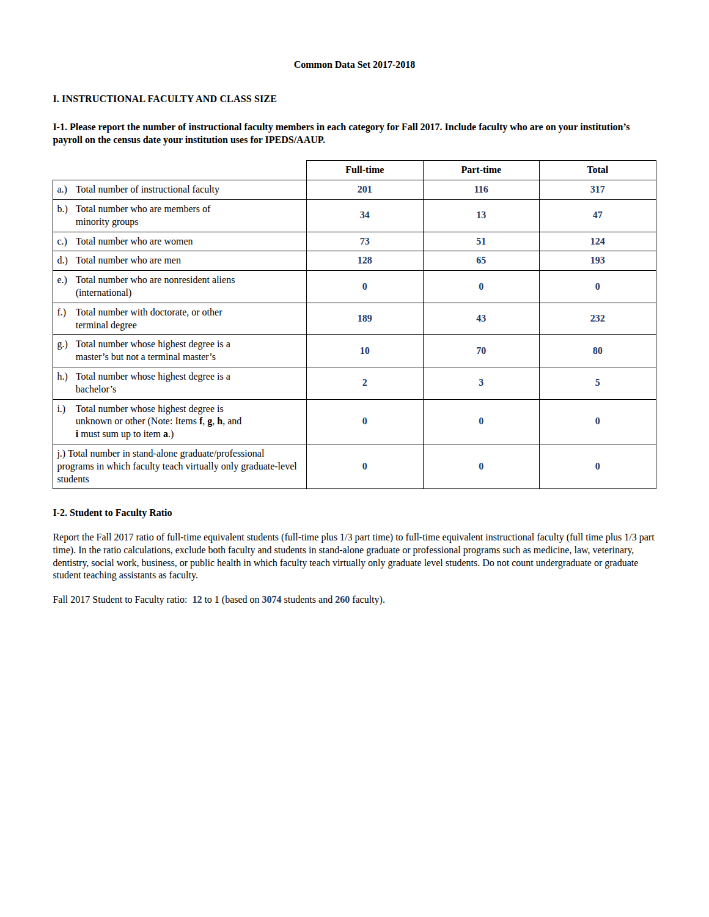Common Data Set 2017-2018
I. INSTRUCTIONAL FACULTY AND CLASS SIZE
I-1. Please report the number of instructional faculty members in each category for Fall 2017. Include faculty who are on your institution’s payroll on the census date your institution uses for IPEDS/AAUP.
| | Full-time | Part-time | Total |
| --- | --- | --- | --- |
| a.) Total number of instructional faculty | 201 | 116 | 317 |
| b.) Total number who are members of minority groups | 34 | 13 | 47 |
| c.) Total number who are women | 73 | 51 | 124 |
| d.) Total number who are men | 128 | 65 | 193 |
| e.) Total number who are nonresident aliens (international) | 0 | 0 | 0 |
| f.) Total number with doctorate, or other terminal degree | 189 | 43 | 232 |
| g.) Total number whose highest degree is a master’s but not a terminal master’s | 10 | 70 | 80 |
| h.) Total number whose highest degree is a bachelor’s | 2 | 3 | 5 |
| i.) Total number whose highest degree is unknown or other (Note: Items f , g , h , and i must sum up to item a .) | 0 | 0 | 0 |
| j.) Total number in stand-alone graduate/professional programs in which faculty teach virtually only graduate-level students | 0 | 0 | 0 |
I-2. Student to Faculty Ratio
Report the Fall 2017 ratio of full-time equivalent students (full-time plus 1/3 part time) to full-time equivalent instructional faculty (full time plus 1/3 part time). In the ratio calculations, exclude both faculty and students in stand-alone graduate or professional programs such as medicine, law, veterinary, dentistry, social work, business, or public health in which faculty teach virtually only graduate level students. Do not count undergraduate or graduate student teaching assistants as faculty.
Fall 2017 Student to Faculty ratio: 12 to 1 (based on 3074 students and 260 faculty).